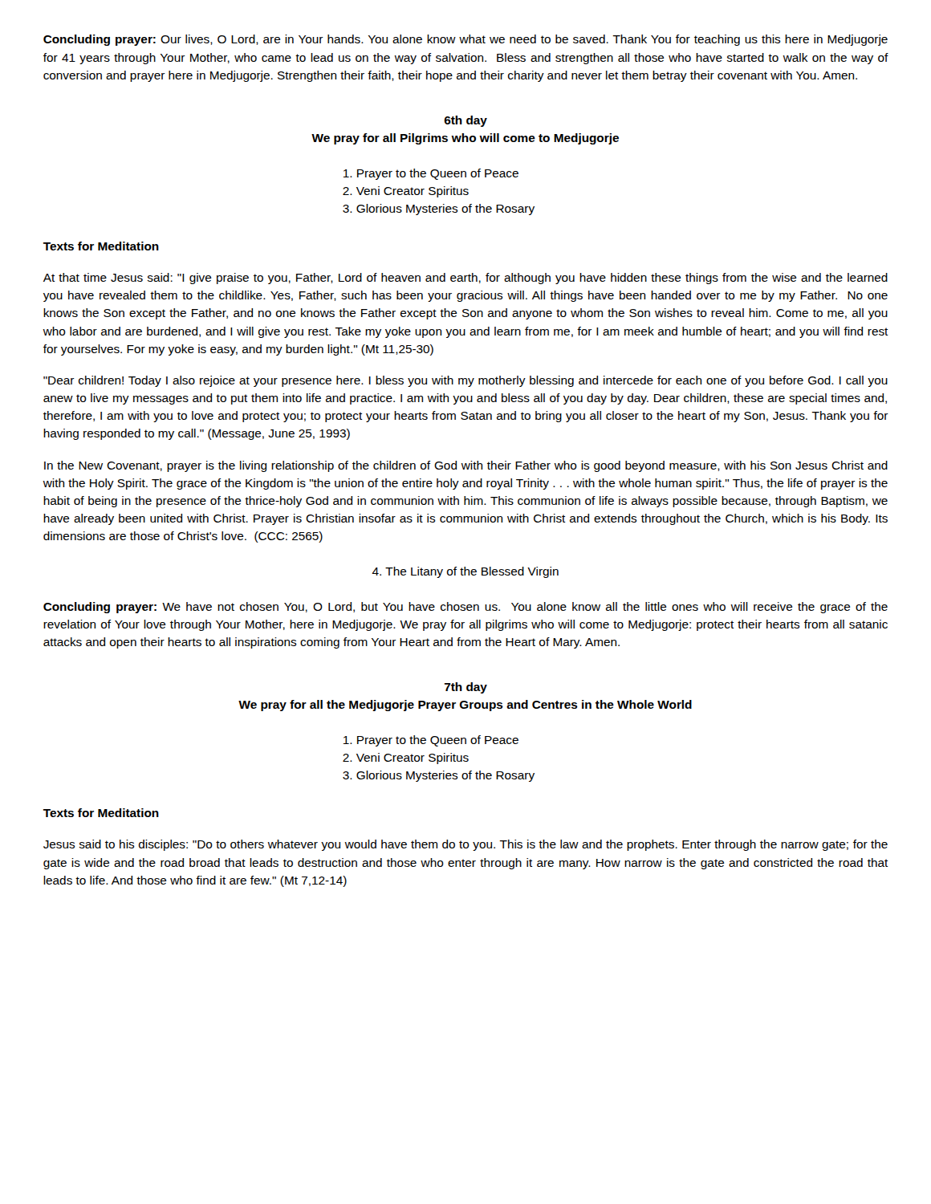Concluding prayer: Our lives, O Lord, are in Your hands. You alone know what we need to be saved. Thank You for teaching us this here in Medjugorje for 41 years through Your Mother, who came to lead us on the way of salvation. Bless and strengthen all those who have started to walk on the way of conversion and prayer here in Medjugorje. Strengthen their faith, their hope and their charity and never let them betray their covenant with You. Amen.
6th day
We pray for all Pilgrims who will come to Medjugorje
1. Prayer to the Queen of Peace
2. Veni Creator Spiritus
3. Glorious Mysteries of the Rosary
Texts for Meditation
At that time Jesus said: "I give praise to you, Father, Lord of heaven and earth, for although you have hidden these things from the wise and the learned you have revealed them to the childlike. Yes, Father, such has been your gracious will. All things have been handed over to me by my Father. No one knows the Son except the Father, and no one knows the Father except the Son and anyone to whom the Son wishes to reveal him. Come to me, all you who labor and are burdened, and I will give you rest. Take my yoke upon you and learn from me, for I am meek and humble of heart; and you will find rest for yourselves. For my yoke is easy, and my burden light." (Mt 11,25-30)
"Dear children! Today I also rejoice at your presence here. I bless you with my motherly blessing and intercede for each one of you before God. I call you anew to live my messages and to put them into life and practice. I am with you and bless all of you day by day. Dear children, these are special times and, therefore, I am with you to love and protect you; to protect your hearts from Satan and to bring you all closer to the heart of my Son, Jesus. Thank you for having responded to my call." (Message, June 25, 1993)
In the New Covenant, prayer is the living relationship of the children of God with their Father who is good beyond measure, with his Son Jesus Christ and with the Holy Spirit. The grace of the Kingdom is "the union of the entire holy and royal Trinity . . . with the whole human spirit." Thus, the life of prayer is the habit of being in the presence of the thrice-holy God and in communion with him. This communion of life is always possible because, through Baptism, we have already been united with Christ. Prayer is Christian insofar as it is communion with Christ and extends throughout the Church, which is his Body. Its dimensions are those of Christ's love. (CCC: 2565)
4. The Litany of the Blessed Virgin
Concluding prayer: We have not chosen You, O Lord, but You have chosen us. You alone know all the little ones who will receive the grace of the revelation of Your love through Your Mother, here in Medjugorje. We pray for all pilgrims who will come to Medjugorje: protect their hearts from all satanic attacks and open their hearts to all inspirations coming from Your Heart and from the Heart of Mary. Amen.
7th day
We pray for all the Medjugorje Prayer Groups and Centres in the Whole World
1. Prayer to the Queen of Peace
2. Veni Creator Spiritus
3. Glorious Mysteries of the Rosary
Texts for Meditation
Jesus said to his disciples: "Do to others whatever you would have them do to you. This is the law and the prophets. Enter through the narrow gate; for the gate is wide and the road broad that leads to destruction and those who enter through it are many. How narrow is the gate and constricted the road that leads to life. And those who find it are few." (Mt 7,12-14)